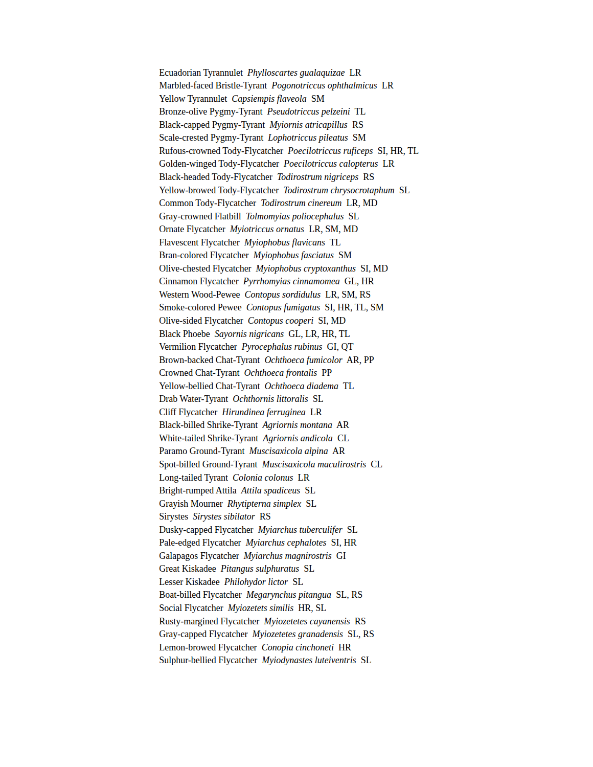Ecuadorian Tyrannulet Phylloscartes gualaquizae LR
Marbled-faced Bristle-Tyrant Pogonotriccus ophthalmicus LR
Yellow Tyrannulet Capsiempis flaveola SM
Bronze-olive Pygmy-Tyrant Pseudotriccus pelzeini TL
Black-capped Pygmy-Tyrant Myiornis atricapillus RS
Scale-crested Pygmy-Tyrant Lophotriccus pileatus SM
Rufous-crowned Tody-Flycatcher Poecilotriccus ruficeps SI, HR, TL
Golden-winged Tody-Flycatcher Poecilotriccus calopterus LR
Black-headed Tody-Flycatcher Todirostrum nigriceps RS
Yellow-browed Tody-Flycatcher Todirostrum chrysocrotaphum SL
Common Tody-Flycatcher Todirostrum cinereum LR, MD
Gray-crowned Flatbill Tolmomyias poliocephalus SL
Ornate Flycatcher Myiotriccus ornatus LR, SM, MD
Flavescent Flycatcher Myiophobus flavicans TL
Bran-colored Flycatcher Myiophobus fasciatus SM
Olive-chested Flycatcher Myiophobus cryptoxanthus SI, MD
Cinnamon Flycatcher Pyrrhomyias cinnamomea GL, HR
Western Wood-Pewee Contopus sordidulus LR, SM, RS
Smoke-colored Pewee Contopus fumigatus SI, HR, TL, SM
Olive-sided Flycatcher Contopus cooperi SI, MD
Black Phoebe Sayornis nigricans GL, LR, HR, TL
Vermilion Flycatcher Pyrocephalus rubinus GI, QT
Brown-backed Chat-Tyrant Ochthoeca fumicolor AR, PP
Crowned Chat-Tyrant Ochthoeca frontalis PP
Yellow-bellied Chat-Tyrant Ochthoeca diadema TL
Drab Water-Tyrant Ochthornis littoralis SL
Cliff Flycatcher Hirundinea ferruginea LR
Black-billed Shrike-Tyrant Agriornis montana AR
White-tailed Shrike-Tyrant Agriornis andicola CL
Paramo Ground-Tyrant Muscisaxicola alpina AR
Spot-billed Ground-Tyrant Muscisaxicola maculirostris CL
Long-tailed Tyrant Colonia colonus LR
Bright-rumped Attila Attila spadiceus SL
Grayish Mourner Rhytipterna simplex SL
Sirystes Sirystes sibilator RS
Dusky-capped Flycatcher Myiarchus tuberculifer SL
Pale-edged Flycatcher Myiarchus cephalotes SI, HR
Galapagos Flycatcher Myiarchus magnirostris GI
Great Kiskadee Pitangus sulphuratus SL
Lesser Kiskadee Philohydor lictor SL
Boat-billed Flycatcher Megarynchus pitangua SL, RS
Social Flycatcher Myiozetets similis HR, SL
Rusty-margined Flycatcher Myiozetetes cayanensis RS
Gray-capped Flycatcher Myiozetetes granadensis SL, RS
Lemon-browed Flycatcher Conopia cinchoneti HR
Sulphur-bellied Flycatcher Myiodynastes luteiventris SL